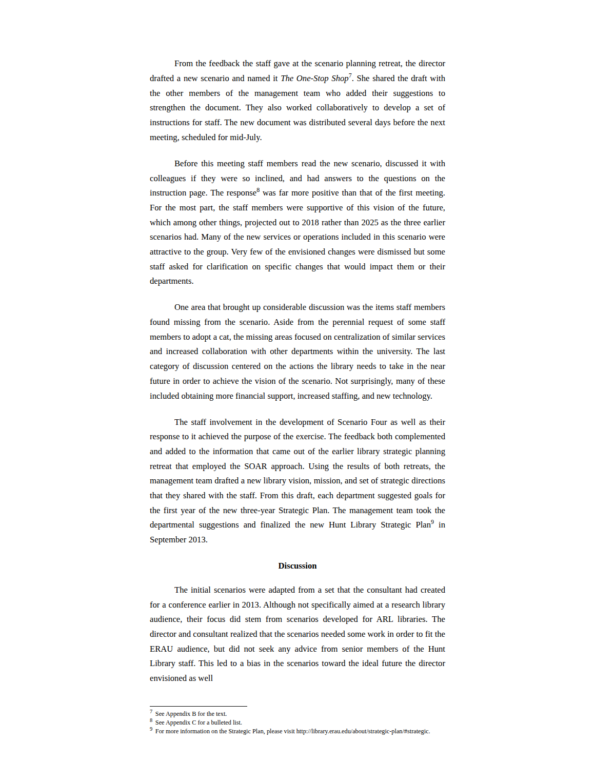From the feedback the staff gave at the scenario planning retreat, the director drafted a new scenario and named it The One-Stop Shop7. She shared the draft with the other members of the management team who added their suggestions to strengthen the document. They also worked collaboratively to develop a set of instructions for staff. The new document was distributed several days before the next meeting, scheduled for mid-July.
Before this meeting staff members read the new scenario, discussed it with colleagues if they were so inclined, and had answers to the questions on the instruction page. The response8 was far more positive than that of the first meeting. For the most part, the staff members were supportive of this vision of the future, which among other things, projected out to 2018 rather than 2025 as the three earlier scenarios had. Many of the new services or operations included in this scenario were attractive to the group. Very few of the envisioned changes were dismissed but some staff asked for clarification on specific changes that would impact them or their departments.
One area that brought up considerable discussion was the items staff members found missing from the scenario. Aside from the perennial request of some staff members to adopt a cat, the missing areas focused on centralization of similar services and increased collaboration with other departments within the university. The last category of discussion centered on the actions the library needs to take in the near future in order to achieve the vision of the scenario. Not surprisingly, many of these included obtaining more financial support, increased staffing, and new technology.
The staff involvement in the development of Scenario Four as well as their response to it achieved the purpose of the exercise. The feedback both complemented and added to the information that came out of the earlier library strategic planning retreat that employed the SOAR approach. Using the results of both retreats, the management team drafted a new library vision, mission, and set of strategic directions that they shared with the staff. From this draft, each department suggested goals for the first year of the new three-year Strategic Plan. The management team took the departmental suggestions and finalized the new Hunt Library Strategic Plan9 in September 2013.
Discussion
The initial scenarios were adapted from a set that the consultant had created for a conference earlier in 2013. Although not specifically aimed at a research library audience, their focus did stem from scenarios developed for ARL libraries. The director and consultant realized that the scenarios needed some work in order to fit the ERAU audience, but did not seek any advice from senior members of the Hunt Library staff. This led to a bias in the scenarios toward the ideal future the director envisioned as well
7 See Appendix B for the text.
8 See Appendix C for a bulleted list.
9 For more information on the Strategic Plan, please visit http://library.erau.edu/about/strategic-plan/#strategic.